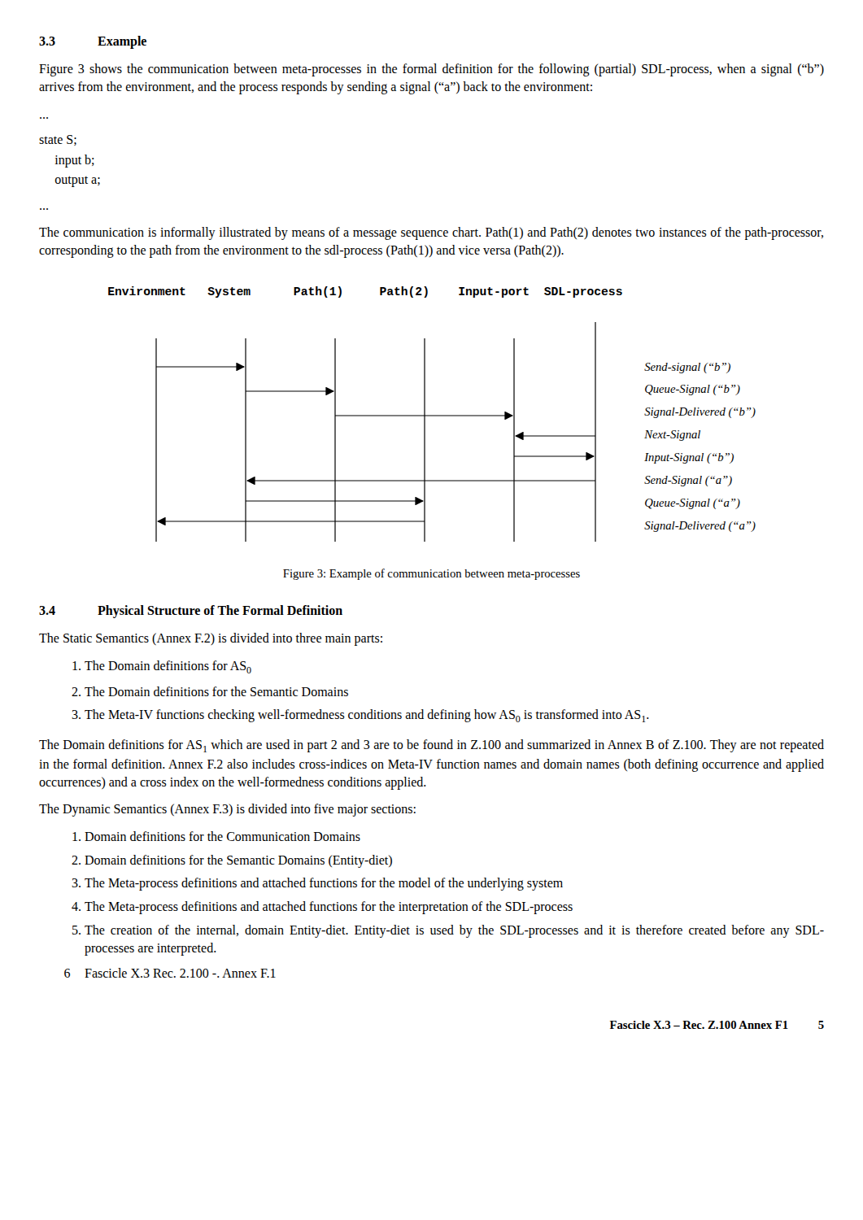3.3 Example
Figure 3 shows the communication between meta-processes in the formal definition for the following (partial) SDL-process, when a signal (“b”) arrives from the environment, and the process responds by sending a signal (“a”) back to the environment:
...
state S;
input b;
output a;
...
The communication is informally illustrated by means of a message sequence chart. Path(1) and Path(2) denotes two instances of the path-processor, corresponding to the path from the environment to the sdl-process (Path(1)) and vice versa (Path(2)).
Environment System Path(1) Path(2) Input-port SDL-process
Send-signal (“b”)
Queue-Signal (“b”)
Signal-Delivered (“b”)
Next-Signal
Input-Signal (“b”)
Send-Signal (“a”)
Queue-Signal (“a”)
Signal-Delivered (“a”)
Figure 3: Example of communication between meta-processes
3.4 Physical Structure of The Formal Definition
The Static Semantics (Annex F.2) is divided into three main parts:
The Domain definitions for AS0
The Domain definitions for the Semantic Domains
The Meta-IV functions checking well-formedness conditions and defining how AS0 is transformed into AS1.
The Domain definitions for AS1 which are used in part 2 and 3 are to be found in Z.100 and summarized in Annex B of Z.100. They are not repeated in the formal definition. Annex F.2 also includes cross-indices on Meta-IV function names and domain names (both defining occurrence and applied occurrences) and a cross index on the well-formedness conditions applied.
The Dynamic Semantics (Annex F.3) is divided into five major sections:
Domain definitions for the Communication Domains
Domain definitions for the Semantic Domains (Entity-diet)
The Meta-process definitions and attached functions for the model of the underlying system
The Meta-process definitions and attached functions for the interpretation of the SDL-process
The creation of the internal, domain Entity-diet. Entity-diet is used by the SDL-processes and it is therefore created before any SDL-processes are interpreted.
6 Fascicle X.3 Rec. 2.100 -. Annex F.1
Fascicle X.3 – Rec. Z.100 Annex F15